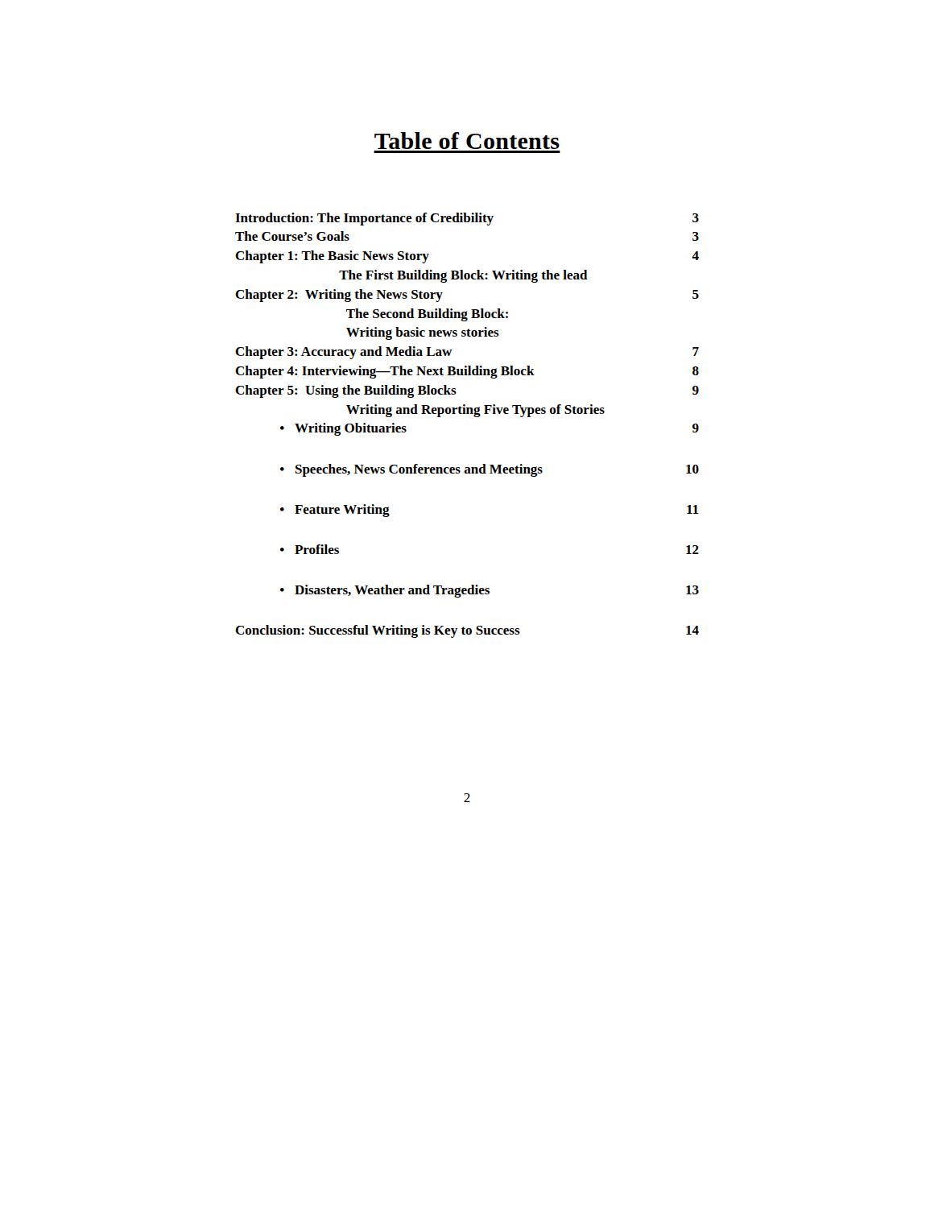Table of Contents
| Introduction: The Importance of Credibility | 3 |
| The Course’s Goals | 3 |
| Chapter 1: The Basic News Story The First Building Block: Writing the lead | 4 |
| Chapter 2: Writing the News Story The Second Building Block: Writing basic news stories | 5 |
| Chapter 3: Accuracy and Media Law | 7 |
| Chapter 4: Interviewing—The Next Building Block | 8 |
| Chapter 5: Using the Building Blocks Writing and Reporting Five Types of Stories | 9 |
• Writing Obituaries 9
• Speeches, News Conferences and Meetings 10
• Feature Writing 11
• Profiles 12
• Disasters, Weather and Tragedies 13
| Conclusion: Successful Writing is Key to Success | 14 |
2